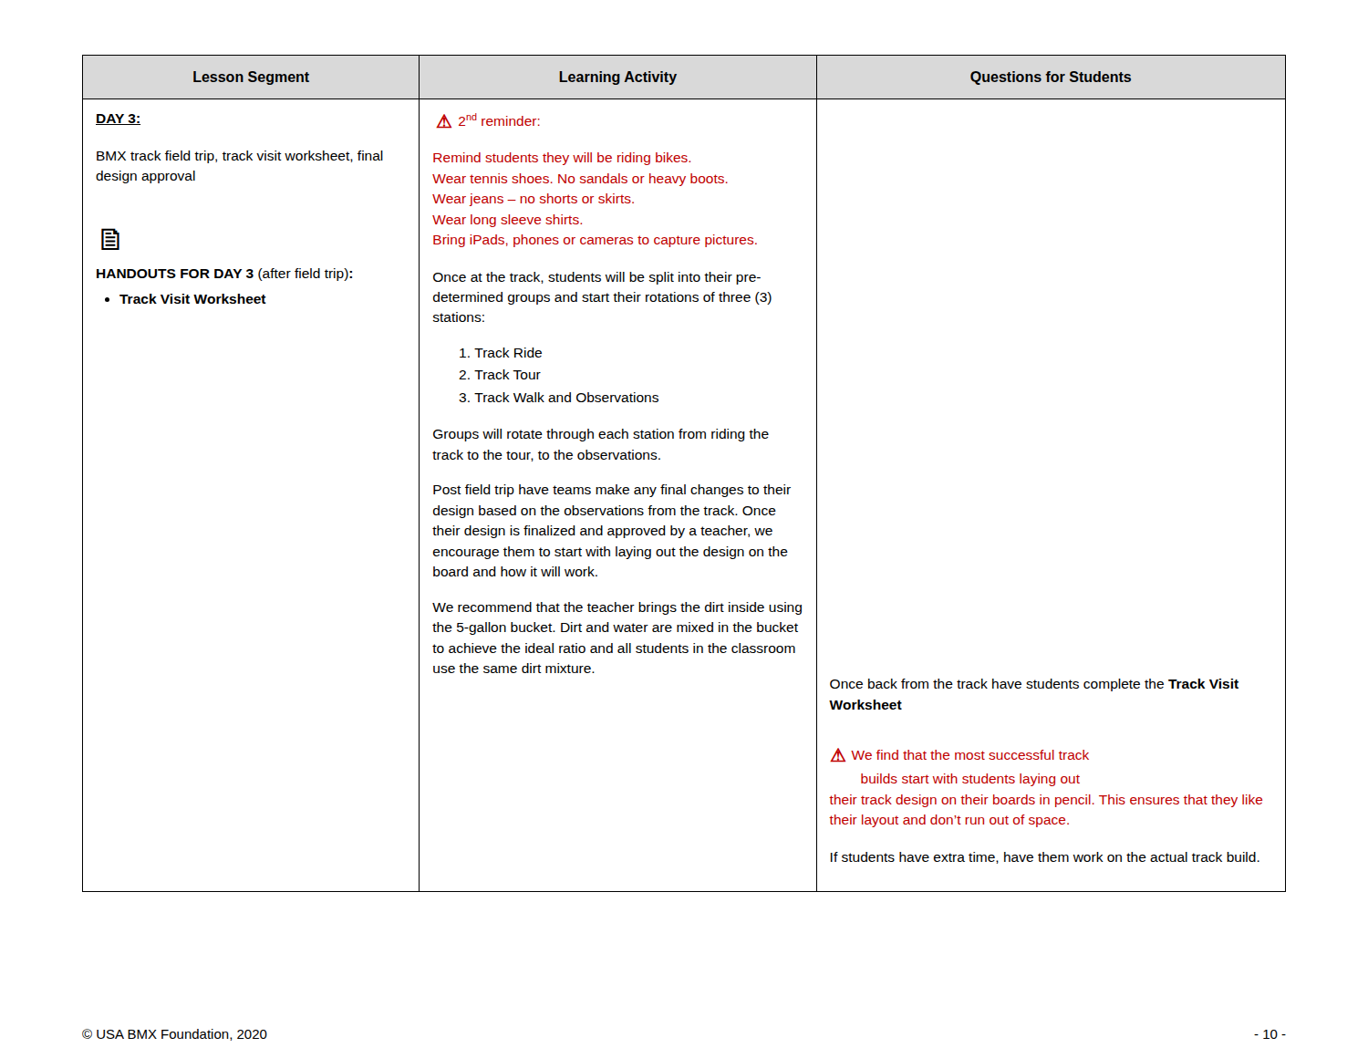| Lesson Segment | Learning Activity | Questions for Students |
| --- | --- | --- |
| DAY 3: BMX track field trip, track visit worksheet, final design approval 🗎 HANDOUTS FOR DAY 3 (after field trip) : Track Visit Worksheet | ⚠ 2 nd reminder: Remind students they will be riding bikes. Wear tennis shoes. No sandals or heavy boots. Wear jeans – no shorts or skirts. Wear long sleeve shirts. Bring iPads, phones or cameras to capture pictures. Once at the track, students will be split into their pre-determined groups and start their rotations of three (3) stations: Track Ride Track Tour Track Walk and Observations Groups will rotate through each station from riding the track to the tour, to the observations. Post field trip have teams make any final changes to their design based on the observations from the track. Once their design is finalized and approved by a teacher, we encourage them to start with laying out the design on the board and how it will work. We recommend that the teacher brings the dirt inside using the 5-gallon bucket. Dirt and water are mixed in the bucket to achieve the ideal ratio and all students in the classroom use the same dirt mixture. | Once back from the track have students complete the Track Visit Worksheet ⚠ We find that the most successful track builds start with students laying out their track design on their boards in pencil. This ensures that they like their layout and don’t run out of space. If students have extra time, have them work on the actual track build. |
© USA BMX Foundation, 2020 - 10 -